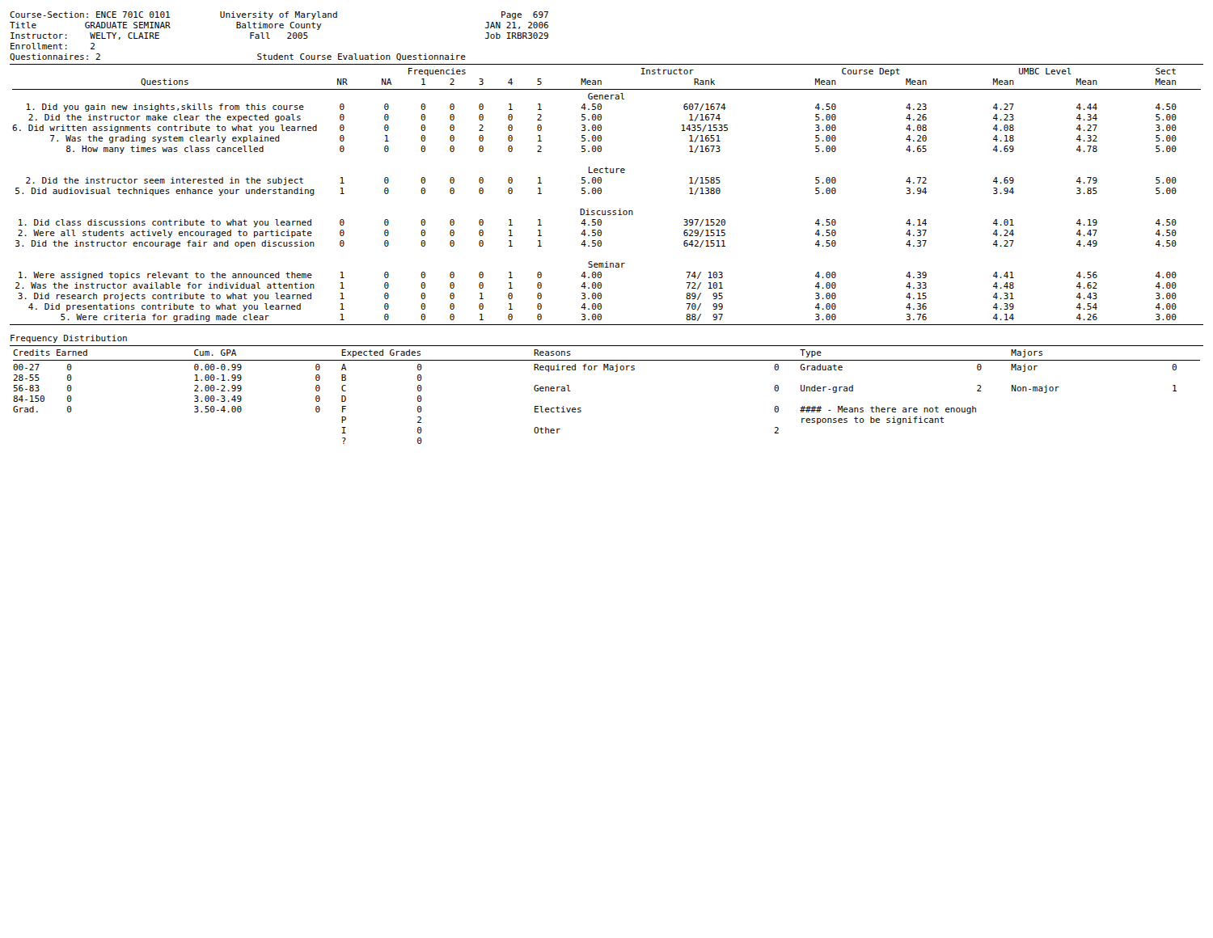| Course-Section: ENCE 701C 0101 | University of Maryland | Page 697 |
| Title GRADUATE SEMINAR | Baltimore County | JAN 21, 2006 |
| Instructor: WELTY, CLAIRE | Fall 2005 | Job IRBR3029 |
| Enrollment: 2 | | |
| Questionnaires: 2 | Student Course Evaluation Questionnaire |
| | Frequencies | Instructor | Course Dept | UMBC Level | Sect |
| --- | --- | --- | --- | --- | --- |
| Questions | NR | NA | 1 | 2 | 3 | 4 | 5 | Mean | Rank | Mean | Mean | Mean | Mean | Mean |
| General |
| 1. Did you gain new insights,skills from this course | 0 | 0 | 0 | 0 | 0 | 1 | 1 | 4.50 | 607/1674 | 4.50 | 4.23 | 4.27 | 4.44 | 4.50 |
| 2. Did the instructor make clear the expected goals | 0 | 0 | 0 | 0 | 0 | 0 | 2 | 5.00 | 1/1674 | 5.00 | 4.26 | 4.23 | 4.34 | 5.00 |
| 6. Did written assignments contribute to what you learned | 0 | 0 | 0 | 0 | 2 | 0 | 0 | 3.00 | 1435/1535 | 3.00 | 4.08 | 4.08 | 4.27 | 3.00 |
| 7. Was the grading system clearly explained | 0 | 1 | 0 | 0 | 0 | 0 | 1 | 5.00 | 1/1651 | 5.00 | 4.20 | 4.18 | 4.32 | 5.00 |
| 8. How many times was class cancelled | 0 | 0 | 0 | 0 | 0 | 0 | 2 | 5.00 | 1/1673 | 5.00 | 4.65 | 4.69 | 4.78 | 5.00 |
| Lecture |
| 2. Did the instructor seem interested in the subject | 1 | 0 | 0 | 0 | 0 | 0 | 1 | 5.00 | 1/1585 | 5.00 | 4.72 | 4.69 | 4.79 | 5.00 |
| 5. Did audiovisual techniques enhance your understanding | 1 | 0 | 0 | 0 | 0 | 0 | 1 | 5.00 | 1/1380 | 5.00 | 3.94 | 3.94 | 3.85 | 5.00 |
| Discussion |
| 1. Did class discussions contribute to what you learned | 0 | 0 | 0 | 0 | 0 | 1 | 1 | 4.50 | 397/1520 | 4.50 | 4.14 | 4.01 | 4.19 | 4.50 |
| 2. Were all students actively encouraged to participate | 0 | 0 | 0 | 0 | 0 | 1 | 1 | 4.50 | 629/1515 | 4.50 | 4.37 | 4.24 | 4.47 | 4.50 |
| 3. Did the instructor encourage fair and open discussion | 0 | 0 | 0 | 0 | 0 | 1 | 1 | 4.50 | 642/1511 | 4.50 | 4.37 | 4.27 | 4.49 | 4.50 |
| Seminar |
| 1. Were assigned topics relevant to the announced theme | 1 | 0 | 0 | 0 | 0 | 1 | 0 | 4.00 | 74/ 103 | 4.00 | 4.39 | 4.41 | 4.56 | 4.00 |
| 2. Was the instructor available for individual attention | 1 | 0 | 0 | 0 | 0 | 1 | 0 | 4.00 | 72/ 101 | 4.00 | 4.33 | 4.48 | 4.62 | 4.00 |
| 3. Did research projects contribute to what you learned | 1 | 0 | 0 | 0 | 1 | 0 | 0 | 3.00 | 89/ 95 | 3.00 | 4.15 | 4.31 | 4.43 | 3.00 |
| 4. Did presentations contribute to what you learned | 1 | 0 | 0 | 0 | 0 | 1 | 0 | 4.00 | 70/ 99 | 4.00 | 4.36 | 4.39 | 4.54 | 4.00 |
| 5. Were criteria for grading made clear | 1 | 0 | 0 | 0 | 1 | 0 | 0 | 3.00 | 88/ 97 | 3.00 | 3.76 | 4.14 | 4.26 | 3.00 |
Frequency Distribution
| Credits Earned | Cum. GPA | Expected Grades | Reasons | Type | Majors |
| 00-27 0 | 0.00-0.99 | 0 | A | 0 | | Required for Majors | 0 | Graduate | 0 | Major | 0 |
| 28-55 0 | 1.00-1.99 | 0 | B | 0 | | | | | | | |
| 56-83 0 | 2.00-2.99 | 0 | C | 0 | | General | 0 | Under-grad | 2 | Non-major | 1 |
| 84-150 0 | 3.00-3.49 | 0 | D | 0 | | | | | | | |
| Grad. 0 | 3.50-4.00 | 0 | F | 0 | | Electives | 0 | #### - Means there are not enough |
| | | | P | 2 | | | | responses to be significant |
| | | | I | 0 | | Other | 2 | | | | |
| | | | ? | 0 | | | | | | | |